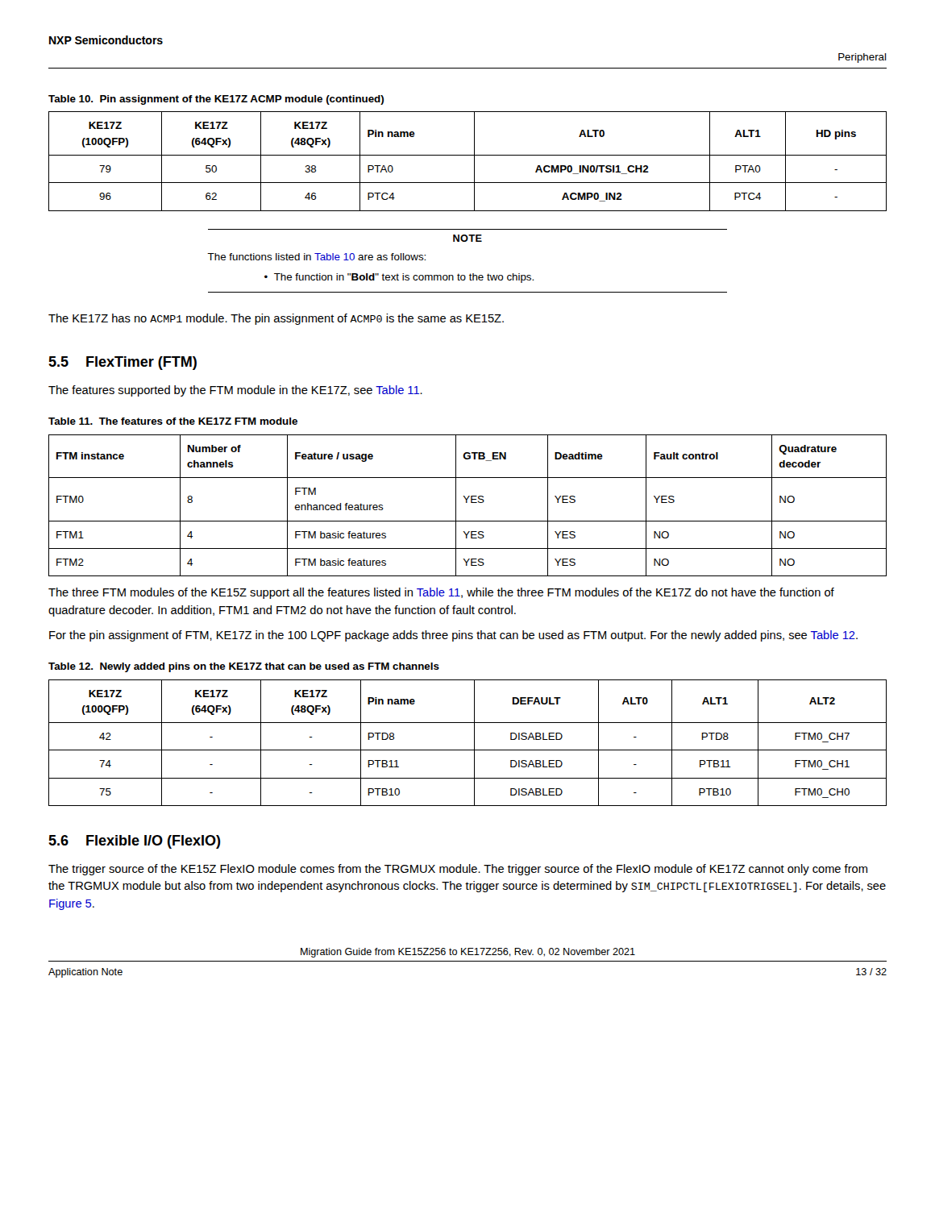NXP Semiconductors
Peripheral
Table 10. Pin assignment of the KE17Z ACMP module (continued)
| KE17Z (100QFP) | KE17Z (64QFx) | KE17Z (48QFx) | Pin name | ALT0 | ALT1 | HD pins |
| --- | --- | --- | --- | --- | --- | --- |
| 79 | 50 | 38 | PTA0 | ACMP0_IN0/TSI1_CH2 | PTA0 | - |
| 96 | 62 | 46 | PTC4 | ACMP0_IN2 | PTC4 | - |
NOTE
The functions listed in Table 10 are as follows:
• The function in "Bold" text is common to the two chips.
The KE17Z has no ACMP1 module. The pin assignment of ACMP0 is the same as KE15Z.
5.5 FlexTimer (FTM)
The features supported by the FTM module in the KE17Z, see Table 11.
Table 11. The features of the KE17Z FTM module
| FTM instance | Number of channels | Feature / usage | GTB_EN | Deadtime | Fault control | Quadrature decoder |
| --- | --- | --- | --- | --- | --- | --- |
| FTM0 | 8 | FTM enhanced features | YES | YES | YES | NO |
| FTM1 | 4 | FTM basic features | YES | YES | NO | NO |
| FTM2 | 4 | FTM basic features | YES | YES | NO | NO |
The three FTM modules of the KE15Z support all the features listed in Table 11, while the three FTM modules of the KE17Z do not have the function of quadrature decoder. In addition, FTM1 and FTM2 do not have the function of fault control.
For the pin assignment of FTM, KE17Z in the 100 LQPF package adds three pins that can be used as FTM output. For the newly added pins, see Table 12.
Table 12. Newly added pins on the KE17Z that can be used as FTM channels
| KE17Z (100QFP) | KE17Z (64QFx) | KE17Z (48QFx) | Pin name | DEFAULT | ALT0 | ALT1 | ALT2 |
| --- | --- | --- | --- | --- | --- | --- | --- |
| 42 | - | - | PTD8 | DISABLED | - | PTD8 | FTM0_CH7 |
| 74 | - | - | PTB11 | DISABLED | - | PTB11 | FTM0_CH1 |
| 75 | - | - | PTB10 | DISABLED | - | PTB10 | FTM0_CH0 |
5.6 Flexible I/O (FlexIO)
The trigger source of the KE15Z FlexIO module comes from the TRGMUX module. The trigger source of the FlexIO module of KE17Z cannot only come from the TRGMUX module but also from two independent asynchronous clocks. The trigger source is determined by SIM_CHIPCTL[FLEXIOTRIGSEL]. For details, see Figure 5.
Migration Guide from KE15Z256 to KE17Z256, Rev. 0, 02 November 2021
Application Note 13 / 32